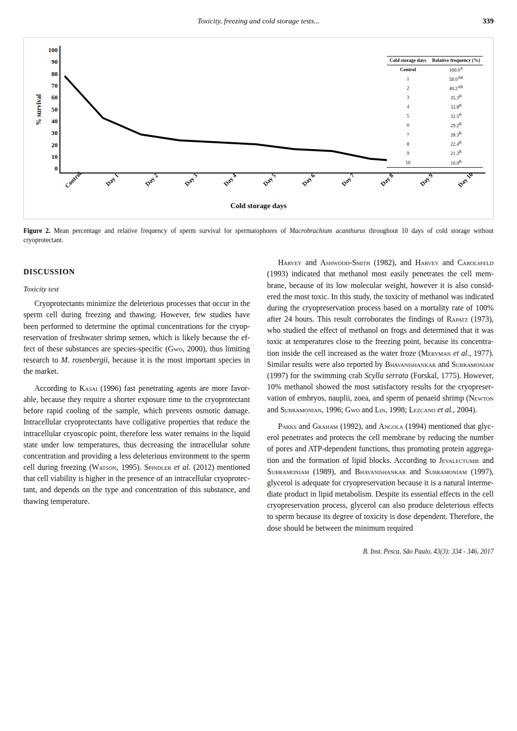Toxicity, freezing and cold storage tests... 339
% survival
100 90 80 70 60 50 40 30 20 10 0
| Cold storage days | Relative frequency (%) |
| --- | --- |
| Control | 100.0 A |
| 1 | 58.0 AB |
| 2 | 40.2 AB |
| 3 | 35.3 B |
| 4 | 33.8 B |
| 5 | 32.5 B |
| 6 | 29.2 B |
| 7 | 28.3 B |
| 8 | 22.4 B |
| 9 | 21.3 B |
| 10 | 10.0 B |
Control Day 1 Day 2 Day 3 Day 4 Day 5 Day 6 Day 7 Day 8 Day 9 Day 10
Cold storage days
Figure 2. Mean percentage and relative frequency of sperm survival for spermatophores of Macrobrachium acanthurus throughout 10 days of cold storage without cryoprotectant.
DISCUSSION
Toxicity test
Cryoprotectants minimize the deleterious processes that occur in the sperm cell during freezing and thawing. However, few studies have been performed to determine the optimal concentrations for the cryopreservation of freshwater shrimp semen, which is likely because the effect of these substances are species-specific (Gwo, 2000), thus limiting research to M. rosenbergii, because it is the most important species in the market.
According to Kasai (1996) fast penetrating agents are more favorable, because they require a shorter exposure time to the cryoprotectant before rapid cooling of the sample, which prevents osmotic damage. Intracellular cryoprotectants have colligative properties that reduce the intracellular cryoscopic point, therefore less water remains in the liquid state under low temperatures, thus decreasing the intracellular solute concentration and providing a less deleterious environment to the sperm cell during freezing (Watson, 1995). Spindler et al. (2012) mentioned that cell viability is higher in the presence of an intracellular cryoprotectant, and depends on the type and concentration of this substance, and thawing temperature.
Harvey and Ashwood-Smith (1982), and Harvey and Carolsfeld (1993) indicated that methanol most easily penetrates the cell membrane, because of its low molecular weight, however it is also considered the most toxic. In this study, the toxicity of methanol was indicated during the cryopreservation process based on a mortality rate of 100% after 24 hours. This result corroborates the findings of Rapatz (1973), who studied the effect of methanol on frogs and determined that it was toxic at temperatures close to the freezing point, because its concentration inside the cell increased as the water froze (Meryman et al., 1977). Similar results were also reported by Bhavanishankar and Subramoniam (1997) for the swimming crab Scylla serrata (Forskal, 1775). However, 10% methanol showed the most satisfactory results for the cryopreservation of embryos, nauplii, zoea, and sperm of penaeid shrimp (Newton and Subramonian, 1996; Gwo and Lin, 1998; Lezcano et al., 2004).
Parks and Graham (1992), and Angola (1994) mentioned that glycerol penetrates and protects the cell membrane by reducing the number of pores and ATP-dependent functions, thus promoting protein aggregation and the formation of lipid blocks. According to Jeyalectumie and Subramoniam (1989), and Bhavanishankar and Subramoniam (1997), glycerol is adequate for cryopreservation because it is a natural intermediate product in lipid metabolism. Despite its essential effects in the cell cryopreservation process, glycerol can also produce deleterious effects to sperm because its degree of toxicity is dose dependent. Therefore, the dose should be between the minimum required
B. Inst. Pesca, São Paulo, 43(3): 334 - 346, 2017